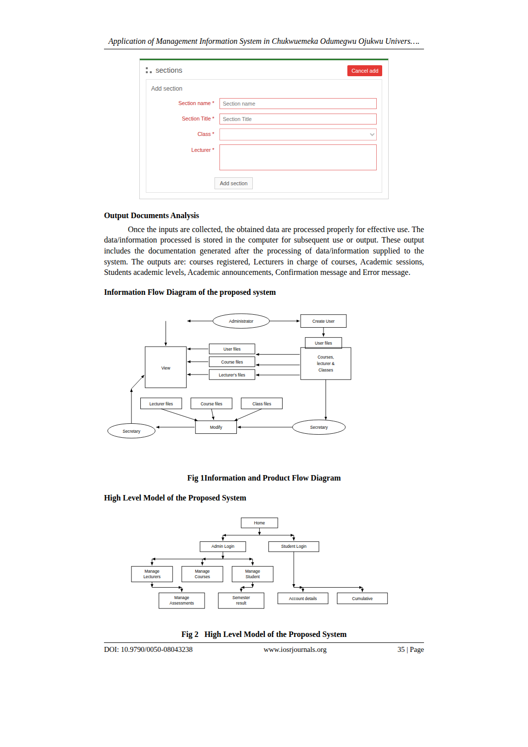Application of Management Information System in Chukwuemeka Odumegwu Ojukwu Univers….
sections
Cancel add
Add section
Section name *
Section Title *
Class *
Lecturer *
Add section
Output Documents Analysis
Once the inputs are collected, the obtained data are processed properly for effective use. The data/information processed is stored in the computer for subsequent use or output. These output includes the documentation generated after the processing of data/information supplied to the system. The outputs are: courses registered, Lecturers in charge of courses, Academic sessions, Students academic levels, Academic announcements, Confirmation message and Error message.
Information Flow Diagram of the proposed system
Administrator Create User User files View User files Course files Lecturer's files Courses, lecturer & Classes Lecturer files Course files Class files Modify Secretary Secretary
Fig 1Information and Product Flow Diagram
High Level Model of the Proposed System
Home Admin Login Student Login Manage Lecturers Manage Courses Manage Student Manage Assessments Semester result Account details Cumulative
Fig 2 High Level Model of the Proposed System
DOI: 10.9790/0050-08043238
www.iosrjournals.org
35 | Page